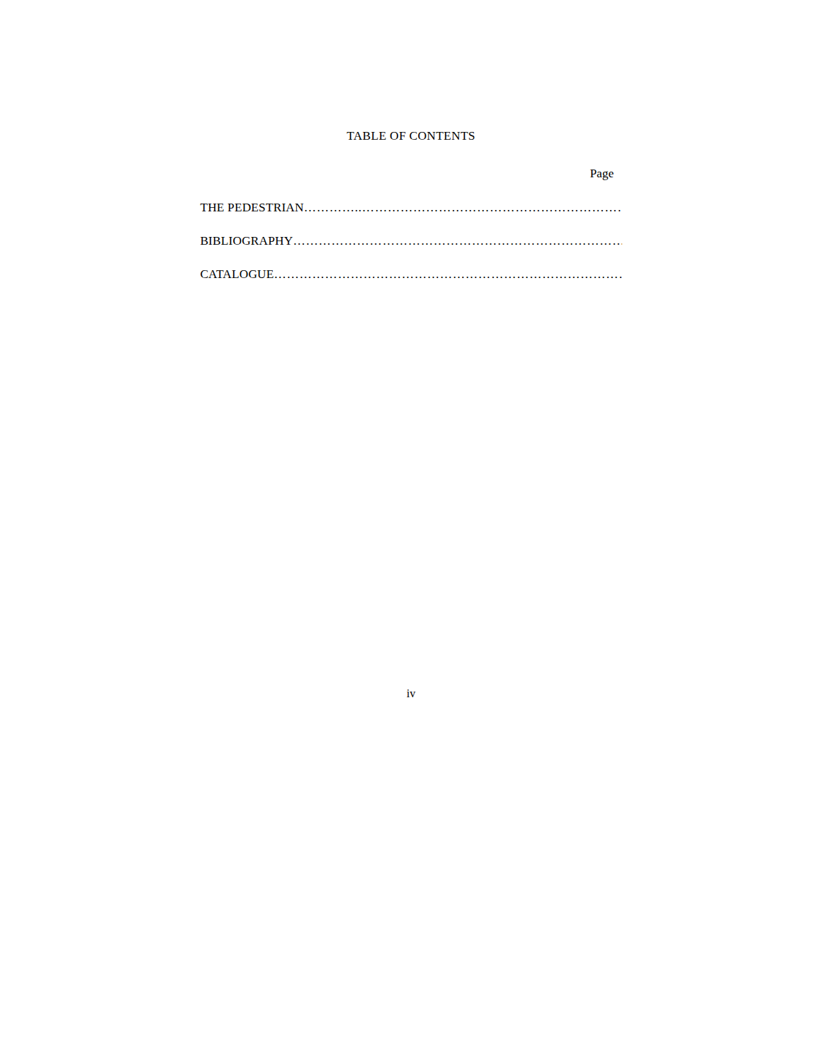TABLE OF CONTENTS
Page
THE PEDESTRIAN…………..……………………………………………………………... 1
BIBLIOGRAPHY………………………………………………………………………….8
CATALOGUE…………………………………………………………………………..9
iv